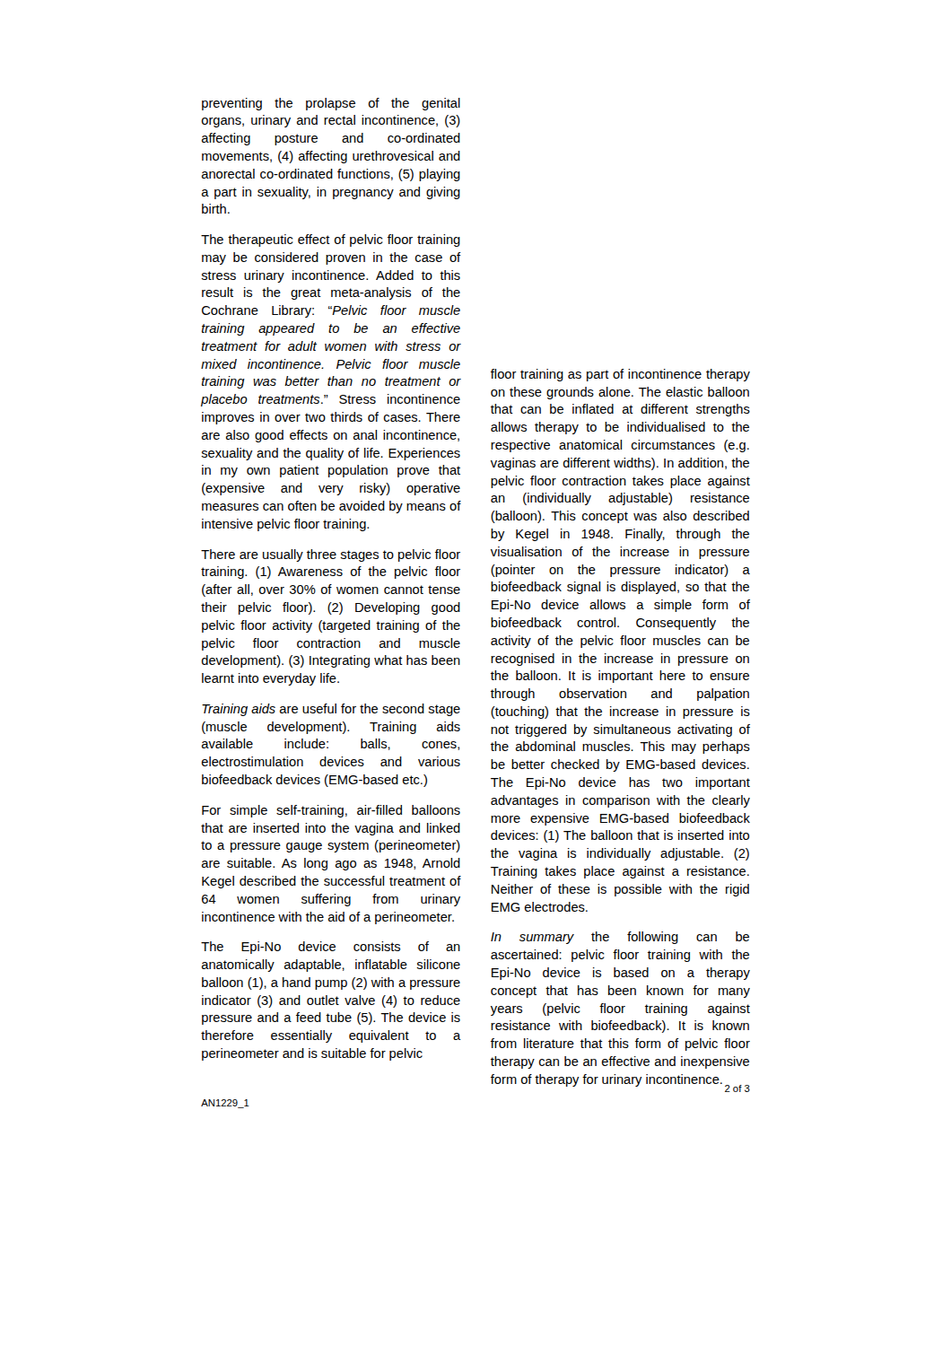preventing the prolapse of the genital organs, urinary and rectal incontinence, (3) affecting posture and co-ordinated movements, (4) affecting urethrovesical and anorectal co-ordinated functions, (5) playing a part in sexuality, in pregnancy and giving birth.
The therapeutic effect of pelvic floor training may be considered proven in the case of stress urinary incontinence. Added to this result is the great meta-analysis of the Cochrane Library: “Pelvic floor muscle training appeared to be an effective treatment for adult women with stress or mixed incontinence. Pelvic floor muscle training was better than no treatment or placebo treatments.” Stress incontinence improves in over two thirds of cases. There are also good effects on anal incontinence, sexuality and the quality of life. Experiences in my own patient population prove that (expensive and very risky) operative measures can often be avoided by means of intensive pelvic floor training.
There are usually three stages to pelvic floor training. (1) Awareness of the pelvic floor (after all, over 30% of women cannot tense their pelvic floor). (2) Developing good pelvic floor activity (targeted training of the pelvic floor contraction and muscle development). (3) Integrating what has been learnt into everyday life.
Training aids are useful for the second stage (muscle development). Training aids available include: balls, cones, electrostimulation devices and various biofeedback devices (EMG-based etc.)
For simple self-training, air-filled balloons that are inserted into the vagina and linked to a pressure gauge system (perineometer) are suitable. As long ago as 1948, Arnold Kegel described the successful treatment of 64 women suffering from urinary incontinence with the aid of a perineometer.
The Epi-No device consists of an anatomically adaptable, inflatable silicone balloon (1), a hand pump (2) with a pressure indicator (3) and outlet valve (4) to reduce pressure and a feed tube (5). The device is therefore essentially equivalent to a perineometer and is suitable for pelvic
floor training as part of incontinence therapy on these grounds alone. The elastic balloon that can be inflated at different strengths allows therapy to be individualised to the respective anatomical circumstances (e.g. vaginas are different widths). In addition, the pelvic floor contraction takes place against an (individually adjustable) resistance (balloon). This concept was also described by Kegel in 1948. Finally, through the visualisation of the increase in pressure (pointer on the pressure indicator) a biofeedback signal is displayed, so that the Epi-No device allows a simple form of biofeedback control. Consequently the activity of the pelvic floor muscles can be recognised in the increase in pressure on the balloon. It is important here to ensure through observation and palpation (touching) that the increase in pressure is not triggered by simultaneous activating of the abdominal muscles. This may perhaps be better checked by EMG-based devices. The Epi-No device has two important advantages in comparison with the clearly more expensive EMG-based biofeedback devices: (1) The balloon that is inserted into the vagina is individually adjustable. (2) Training takes place against a resistance. Neither of these is possible with the rigid EMG electrodes.
In summary the following can be ascertained: pelvic floor training with the Epi-No device is based on a therapy concept that has been known for many years (pelvic floor training against resistance with biofeedback). It is known from literature that this form of pelvic floor therapy can be an effective and inexpensive form of therapy for urinary incontinence.
AN1229_1
2 of 3